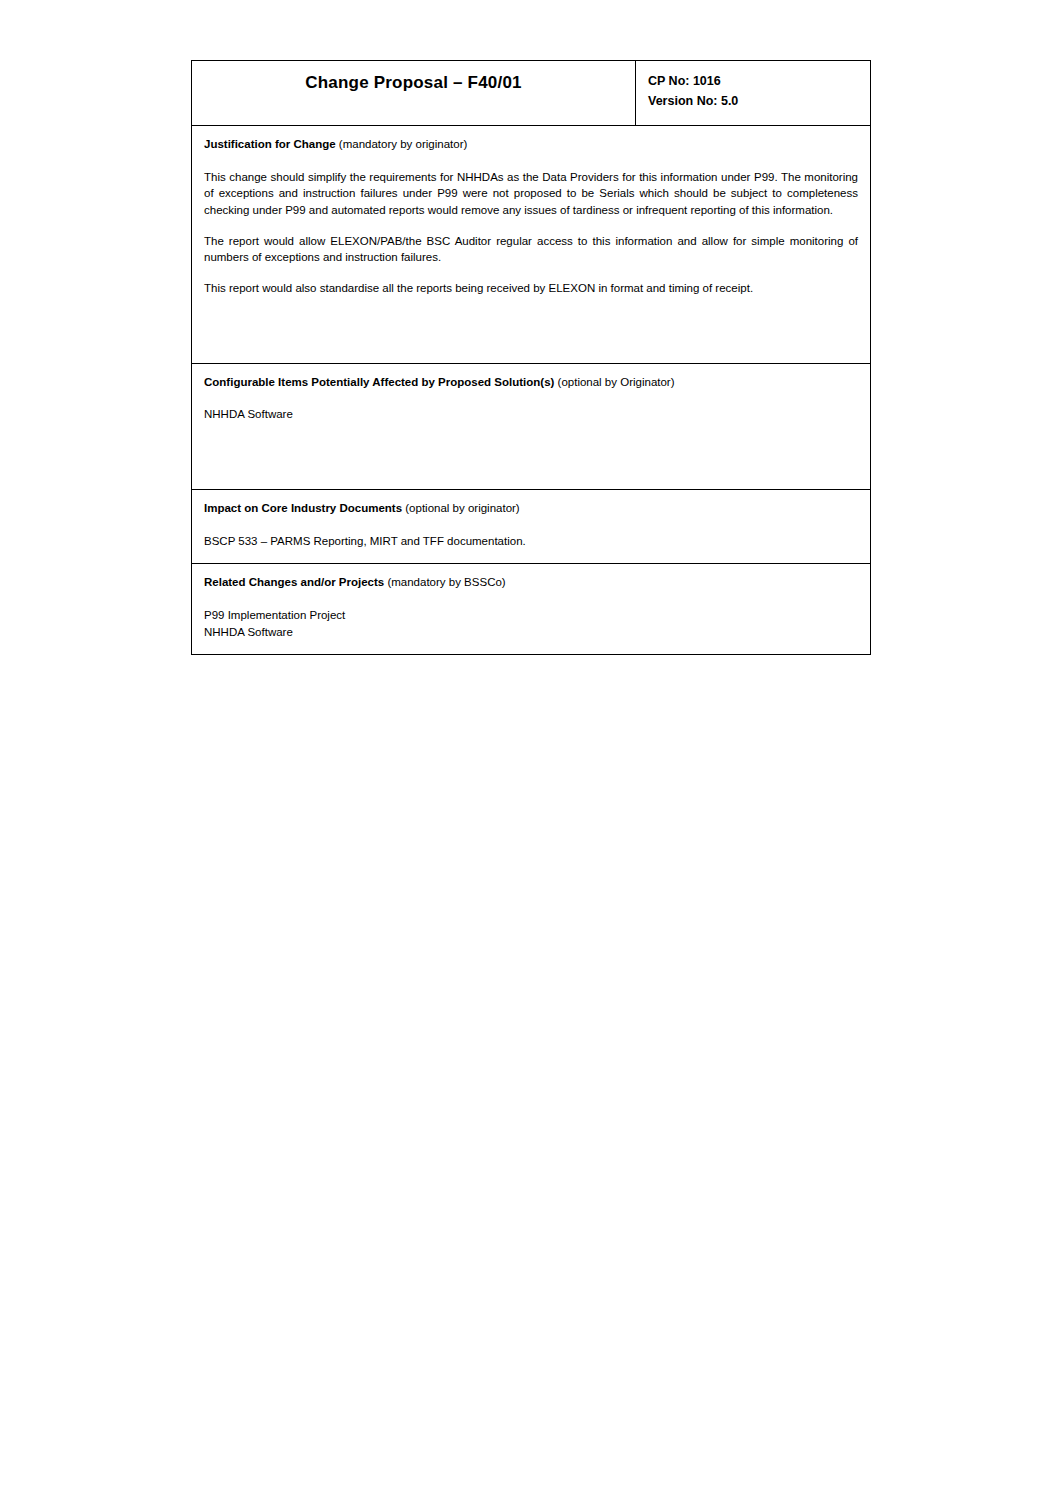| Change Proposal – F40/01 | CP No: 1016 Version No: 5.0 |
| Justification for Change (mandatory by originator) This change should simplify the requirements for NHHDAs as the Data Providers for this information under P99. The monitoring of exceptions and instruction failures under P99 were not proposed to be Serials which should be subject to completeness checking under P99 and automated reports would remove any issues of tardiness or infrequent reporting of this information. The report would allow ELEXON/PAB/the BSC Auditor regular access to this information and allow for simple monitoring of numbers of exceptions and instruction failures. This report would also standardise all the reports being received by ELEXON in format and timing of receipt. |
| Configurable Items Potentially Affected by Proposed Solution(s) (optional by Originator) NHHDA Software |
| Impact on Core Industry Documents (optional by originator) BSCP 533 – PARMS Reporting, MIRT and TFF documentation. |
| Related Changes and/or Projects (mandatory by BSSCo) P99 Implementation Project NHHDA Software |